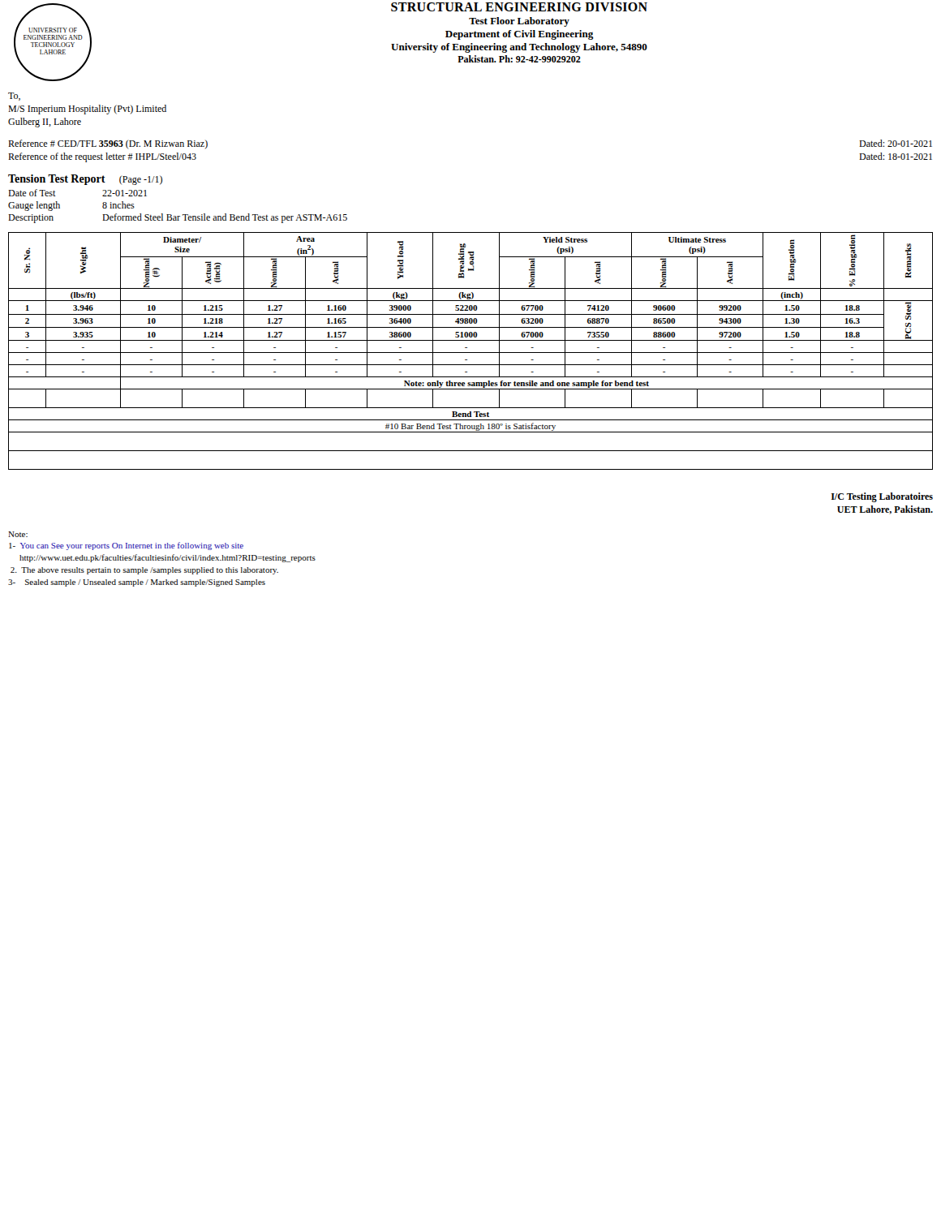UNIVERSITY OF ENGINEERING AND TECHNOLOGY
LAHORE
STRUCTURAL ENGINEERING DIVISION
Test Floor Laboratory
Department of Civil Engineering
University of Engineering and Technology Lahore, 54890
Pakistan. Ph: 92-42-99029202
To,
M/S Imperium Hospitality (Pvt) Limited
Gulberg II, Lahore
Reference # CED/TFL 35963 (Dr. M Rizwan Riaz)
Dated: 20-01-2021
Reference of the request letter # IHPL/Steel/043
Dated: 18-01-2021
Tension Test Report (Page -1/1)
| Date of Test | 22-01-2021 |
| Gauge length | 8 inches |
| Description | Deformed Steel Bar Tensile and Bend Test as per ASTM-A615 |
| Sr. No. | Weight | Diameter/ Size | Area (in 2 ) | Yield load | Breaking Load | Yield Stress (psi) | Ultimate Stress (psi) | Elongation | % Elongation | Remarks |
| --- | --- | --- | --- | --- | --- | --- | --- | --- | --- | --- |
| Nominal (#) | Actual (inch) | Nominal | Actual | Nominal | Actual | Nominal | Actual |
| | (lbs/ft) | | | | | (kg) | (kg) | | | | | (inch) | | |
| 1 | 3.946 | 10 | 1.215 | 1.27 | 1.160 | 39000 | 52200 | 67700 | 74120 | 90600 | 99200 | 1.50 | 18.8 | PCS Steel |
| 2 | 3.963 | 10 | 1.218 | 1.27 | 1.165 | 36400 | 49800 | 63200 | 68870 | 86500 | 94300 | 1.30 | 16.3 |
| 3 | 3.935 | 10 | 1.214 | 1.27 | 1.157 | 38600 | 51000 | 67000 | 73550 | 88600 | 97200 | 1.50 | 18.8 |
| - | - | - | - | - | - | - | - | - | - | - | - | - | - | |
| - | - | - | - | - | - | - | - | - | - | - | - | - | - | |
| - | - | - | - | - | - | - | - | - | - | - | - | - | - | |
| | Note: only three samples for tensile and one sample for bend test |
| Bend Test |
| #10 Bar Bend Test Through 180º is Satisfactory |
I/C Testing Laboratoires
UET Lahore, Pakistan.
Note:
1- You can See your reports On Internet in the following web site
http://www.uet.edu.pk/faculties/facultiesinfo/civil/index.html?RID=testing_reports
2. The above results pertain to sample /samples supplied to this laboratory.
3- Sealed sample / Unsealed sample / Marked sample/Signed Samples